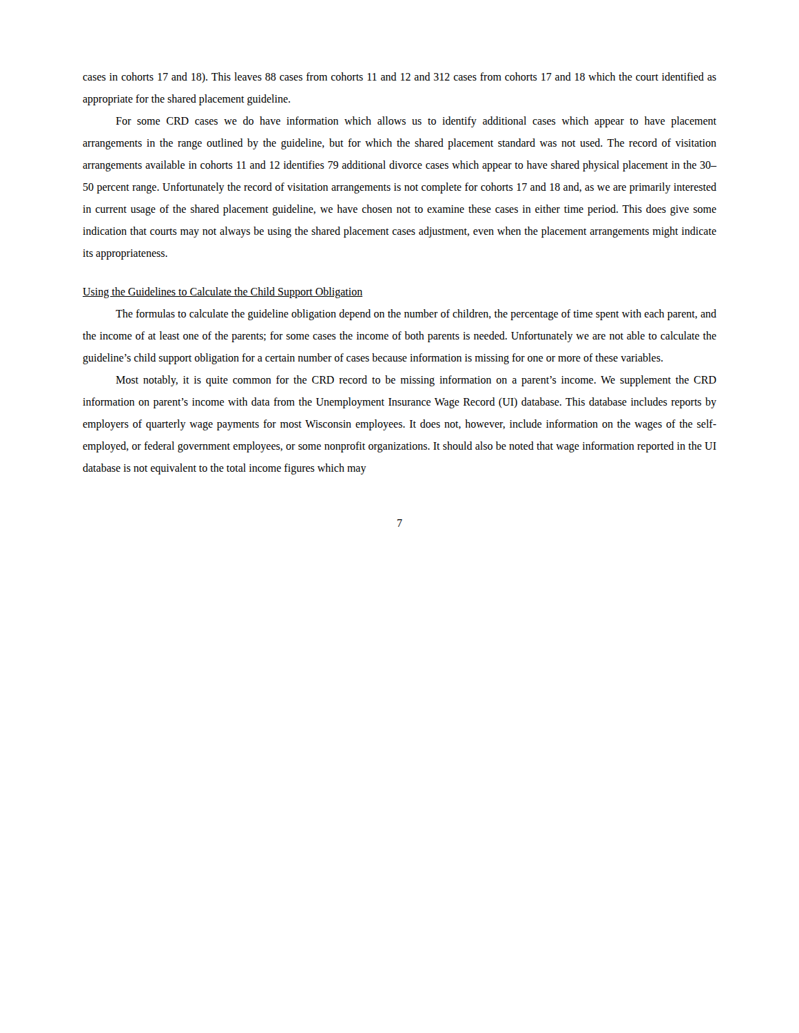cases in cohorts 17 and 18). This leaves 88 cases from cohorts 11 and 12 and 312 cases from cohorts 17 and 18 which the court identified as appropriate for the shared placement guideline.
For some CRD cases we do have information which allows us to identify additional cases which appear to have placement arrangements in the range outlined by the guideline, but for which the shared placement standard was not used. The record of visitation arrangements available in cohorts 11 and 12 identifies 79 additional divorce cases which appear to have shared physical placement in the 30–50 percent range. Unfortunately the record of visitation arrangements is not complete for cohorts 17 and 18 and, as we are primarily interested in current usage of the shared placement guideline, we have chosen not to examine these cases in either time period. This does give some indication that courts may not always be using the shared placement cases adjustment, even when the placement arrangements might indicate its appropriateness.
Using the Guidelines to Calculate the Child Support Obligation
The formulas to calculate the guideline obligation depend on the number of children, the percentage of time spent with each parent, and the income of at least one of the parents; for some cases the income of both parents is needed. Unfortunately we are not able to calculate the guideline’s child support obligation for a certain number of cases because information is missing for one or more of these variables.
Most notably, it is quite common for the CRD record to be missing information on a parent’s income. We supplement the CRD information on parent’s income with data from the Unemployment Insurance Wage Record (UI) database. This database includes reports by employers of quarterly wage payments for most Wisconsin employees. It does not, however, include information on the wages of the self-employed, or federal government employees, or some nonprofit organizations. It should also be noted that wage information reported in the UI database is not equivalent to the total income figures which may
7